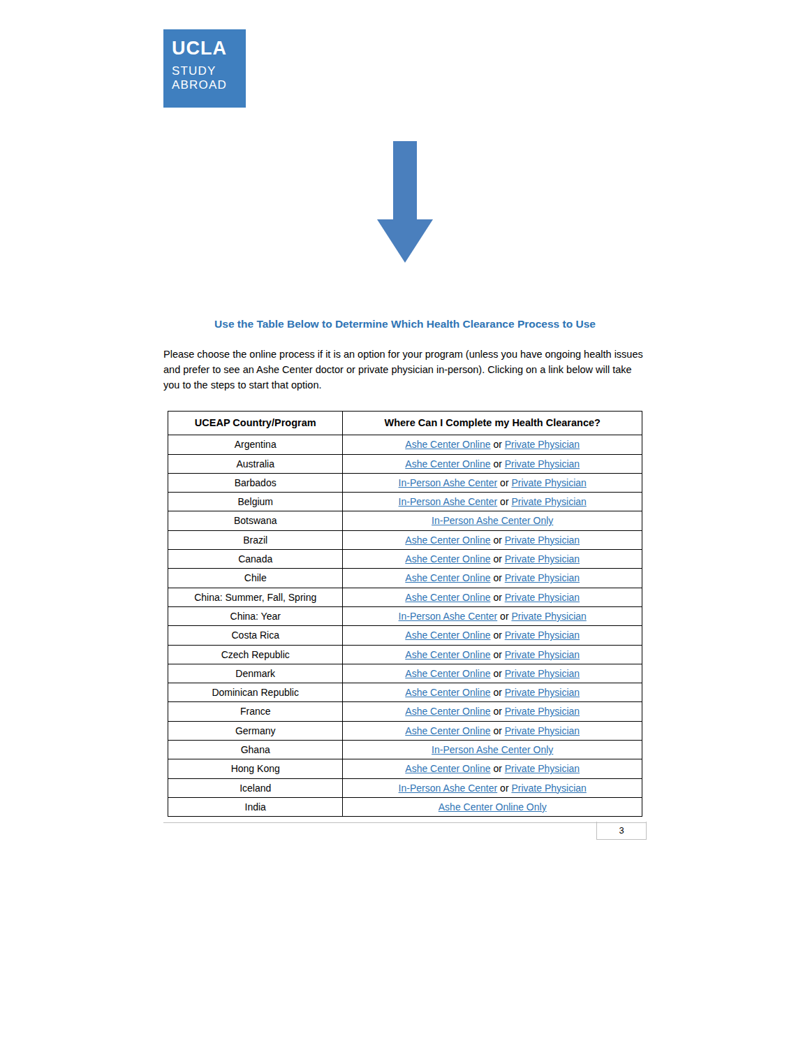UCLA STUDY ABROAD
Use the Table Below to Determine Which Health Clearance Process to Use
Please choose the online process if it is an option for your program (unless you have ongoing health issues and prefer to see an Ashe Center doctor or private physician in-person). Clicking on a link below will take you to the steps to start that option.
| UCEAP Country/Program | Where Can I Complete my Health Clearance? |
| --- | --- |
| Argentina | Ashe Center Online or Private Physician |
| Australia | Ashe Center Online or Private Physician |
| Barbados | In-Person Ashe Center or Private Physician |
| Belgium | In-Person Ashe Center or Private Physician |
| Botswana | In-Person Ashe Center Only |
| Brazil | Ashe Center Online or Private Physician |
| Canada | Ashe Center Online or Private Physician |
| Chile | Ashe Center Online or Private Physician |
| China: Summer, Fall, Spring | Ashe Center Online or Private Physician |
| China: Year | In-Person Ashe Center or Private Physician |
| Costa Rica | Ashe Center Online or Private Physician |
| Czech Republic | Ashe Center Online or Private Physician |
| Denmark | Ashe Center Online or Private Physician |
| Dominican Republic | Ashe Center Online or Private Physician |
| France | Ashe Center Online or Private Physician |
| Germany | Ashe Center Online or Private Physician |
| Ghana | In-Person Ashe Center Only |
| Hong Kong | Ashe Center Online or Private Physician |
| Iceland | In-Person Ashe Center or Private Physician |
| India | Ashe Center Online Only |
3